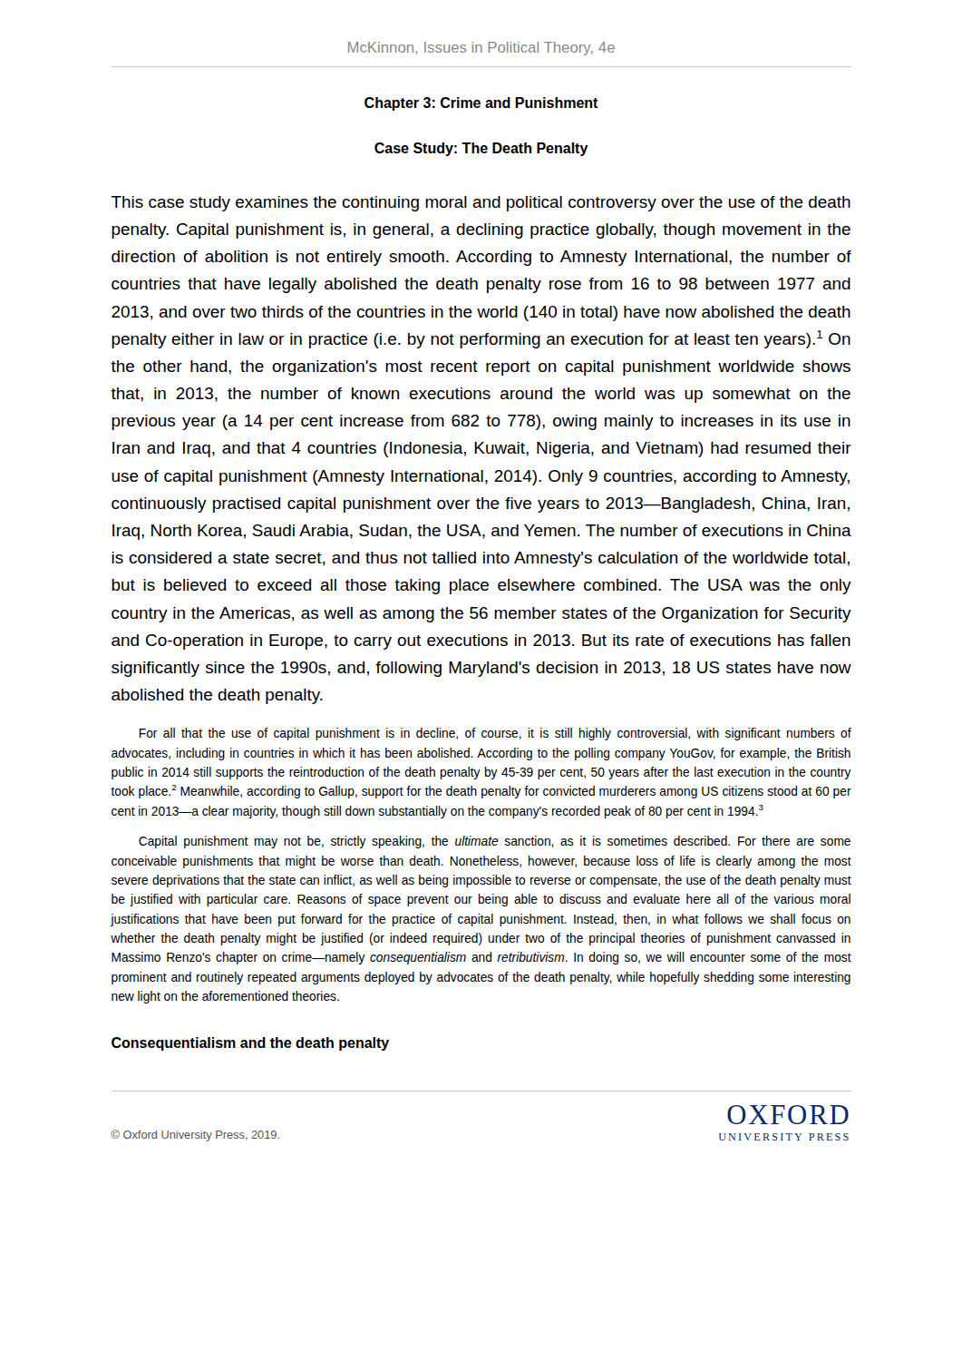McKinnon, Issues in Political Theory, 4e
Chapter 3: Crime and Punishment
Case Study: The Death Penalty
This case study examines the continuing moral and political controversy over the use of the death penalty. Capital punishment is, in general, a declining practice globally, though movement in the direction of abolition is not entirely smooth. According to Amnesty International, the number of countries that have legally abolished the death penalty rose from 16 to 98 between 1977 and 2013, and over two thirds of the countries in the world (140 in total) have now abolished the death penalty either in law or in practice (i.e. by not performing an execution for at least ten years).1 On the other hand, the organization's most recent report on capital punishment worldwide shows that, in 2013, the number of known executions around the world was up somewhat on the previous year (a 14 per cent increase from 682 to 778), owing mainly to increases in its use in Iran and Iraq, and that 4 countries (Indonesia, Kuwait, Nigeria, and Vietnam) had resumed their use of capital punishment (Amnesty International, 2014). Only 9 countries, according to Amnesty, continuously practised capital punishment over the five years to 2013—Bangladesh, China, Iran, Iraq, North Korea, Saudi Arabia, Sudan, the USA, and Yemen. The number of executions in China is considered a state secret, and thus not tallied into Amnesty's calculation of the worldwide total, but is believed to exceed all those taking place elsewhere combined. The USA was the only country in the Americas, as well as among the 56 member states of the Organization for Security and Co-operation in Europe, to carry out executions in 2013. But its rate of executions has fallen significantly since the 1990s, and, following Maryland's decision in 2013, 18 US states have now abolished the death penalty.
For all that the use of capital punishment is in decline, of course, it is still highly controversial, with significant numbers of advocates, including in countries in which it has been abolished. According to the polling company YouGov, for example, the British public in 2014 still supports the reintroduction of the death penalty by 45-39 per cent, 50 years after the last execution in the country took place.2 Meanwhile, according to Gallup, support for the death penalty for convicted murderers among US citizens stood at 60 per cent in 2013—a clear majority, though still down substantially on the company's recorded peak of 80 per cent in 1994.3
Capital punishment may not be, strictly speaking, the ultimate sanction, as it is sometimes described. For there are some conceivable punishments that might be worse than death. Nonetheless, however, because loss of life is clearly among the most severe deprivations that the state can inflict, as well as being impossible to reverse or compensate, the use of the death penalty must be justified with particular care. Reasons of space prevent our being able to discuss and evaluate here all of the various moral justifications that have been put forward for the practice of capital punishment. Instead, then, in what follows we shall focus on whether the death penalty might be justified (or indeed required) under two of the principal theories of punishment canvassed in Massimo Renzo's chapter on crime—namely consequentialism and retributivism. In doing so, we will encounter some of the most prominent and routinely repeated arguments deployed by advocates of the death penalty, while hopefully shedding some interesting new light on the aforementioned theories.
Consequentialism and the death penalty
© Oxford University Press, 2019.
OXFORD UNIVERSITY PRESS